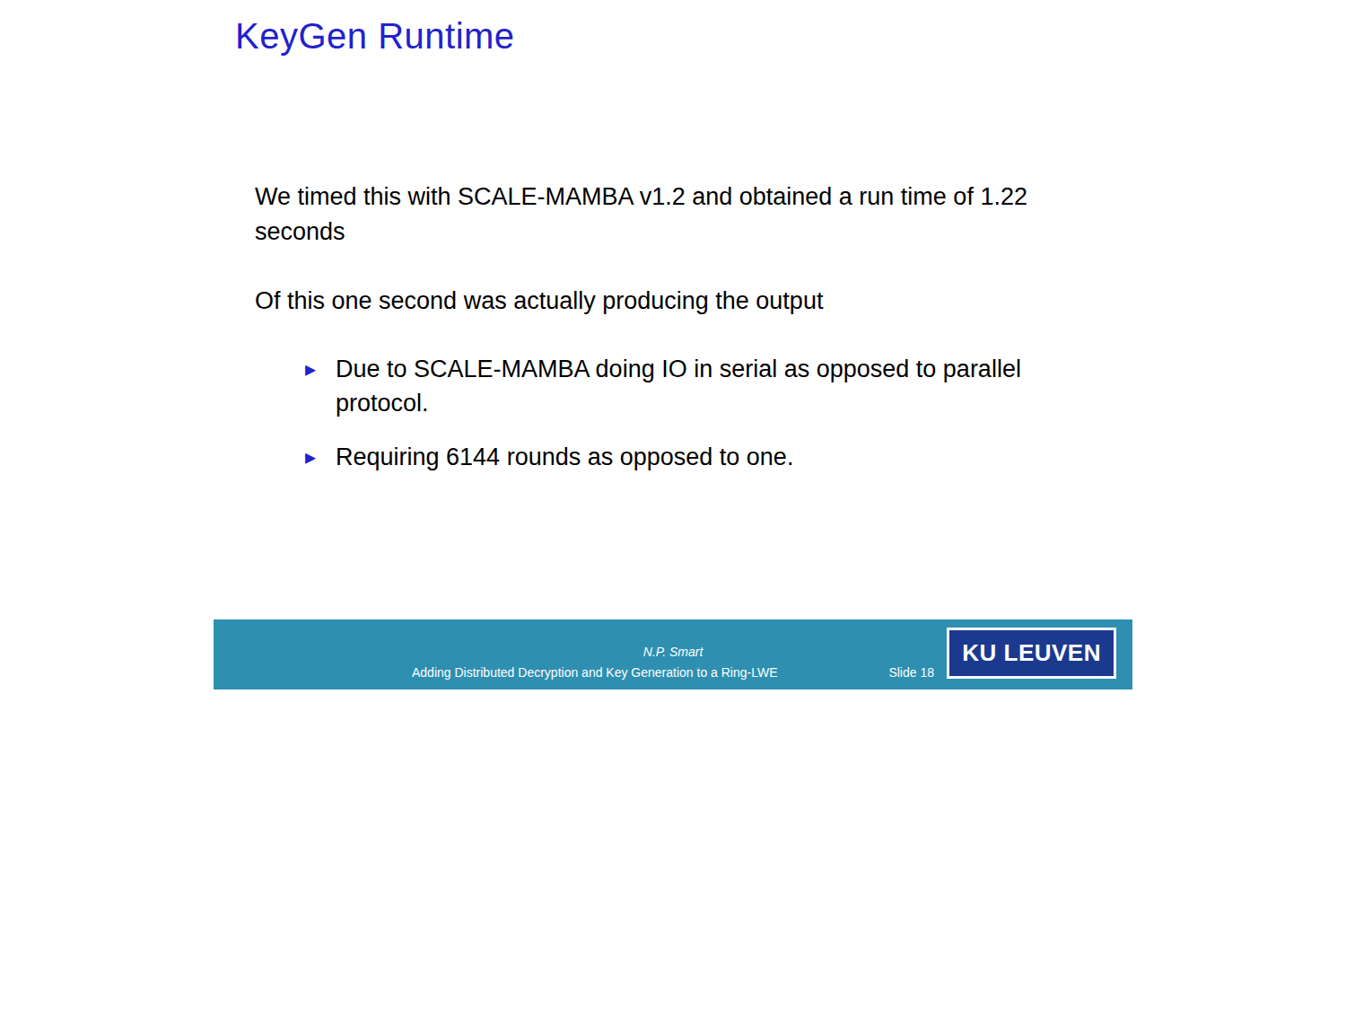KeyGen Runtime
We timed this with SCALE-MAMBA v1.2 and obtained a run time of 1.22 seconds
Of this one second was actually producing the output
Due to SCALE-MAMBA doing IO in serial as opposed to parallel protocol.
Requiring 6144 rounds as opposed to one.
N.P. Smart Adding Distributed Decryption and Key Generation to a Ring-LWE Slide 18
KU LEUVEN